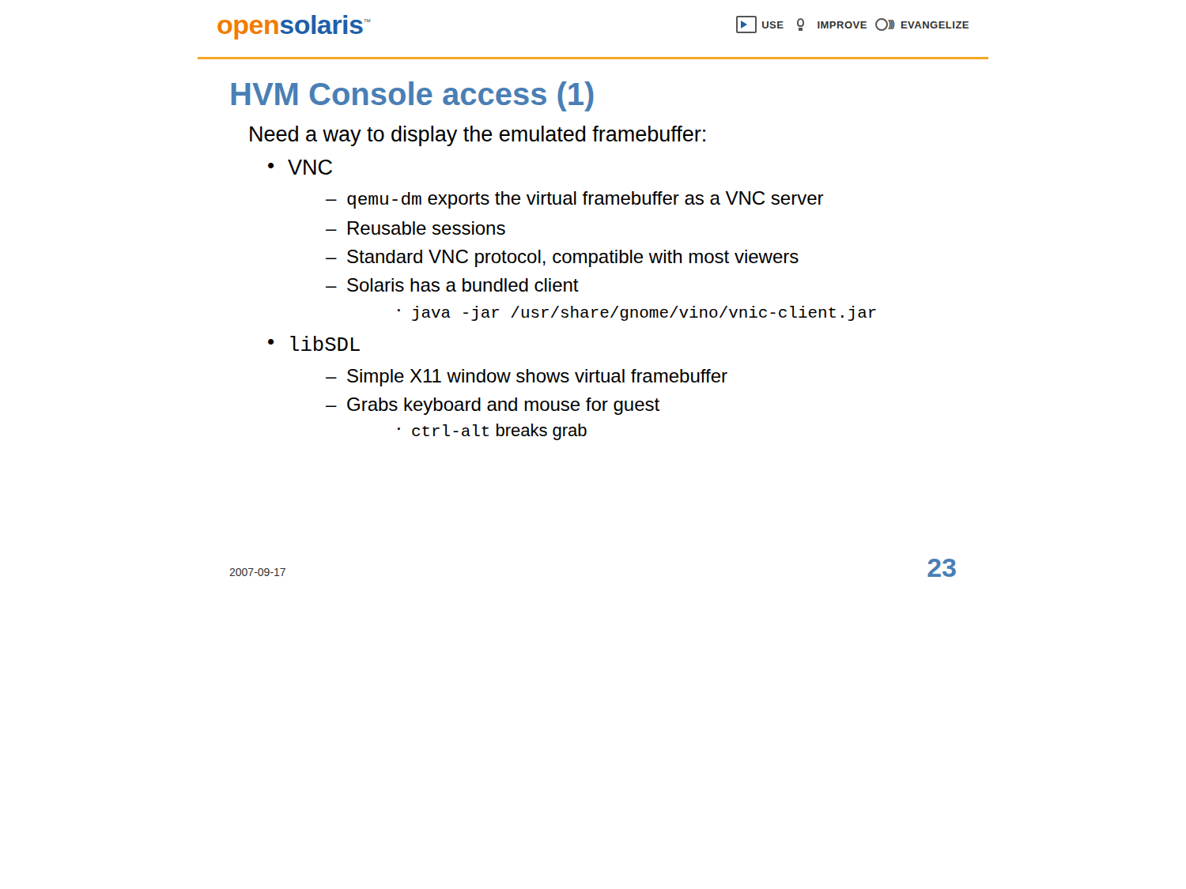open solaris™
USE IMPROVE EVANGELIZE
HVM Console access (1)
Need a way to display the emulated framebuffer:
VNC
qemu-dm exports the virtual framebuffer as a VNC server
Reusable sessions
Standard VNC protocol, compatible with most viewers
Solaris has a bundled client
java -jar /usr/share/gnome/vino/vnic-client.jar
libSDL
Simple X11 window shows virtual framebuffer
Grabs keyboard and mouse for guest
ctrl-alt breaks grab
2007-09-17
23